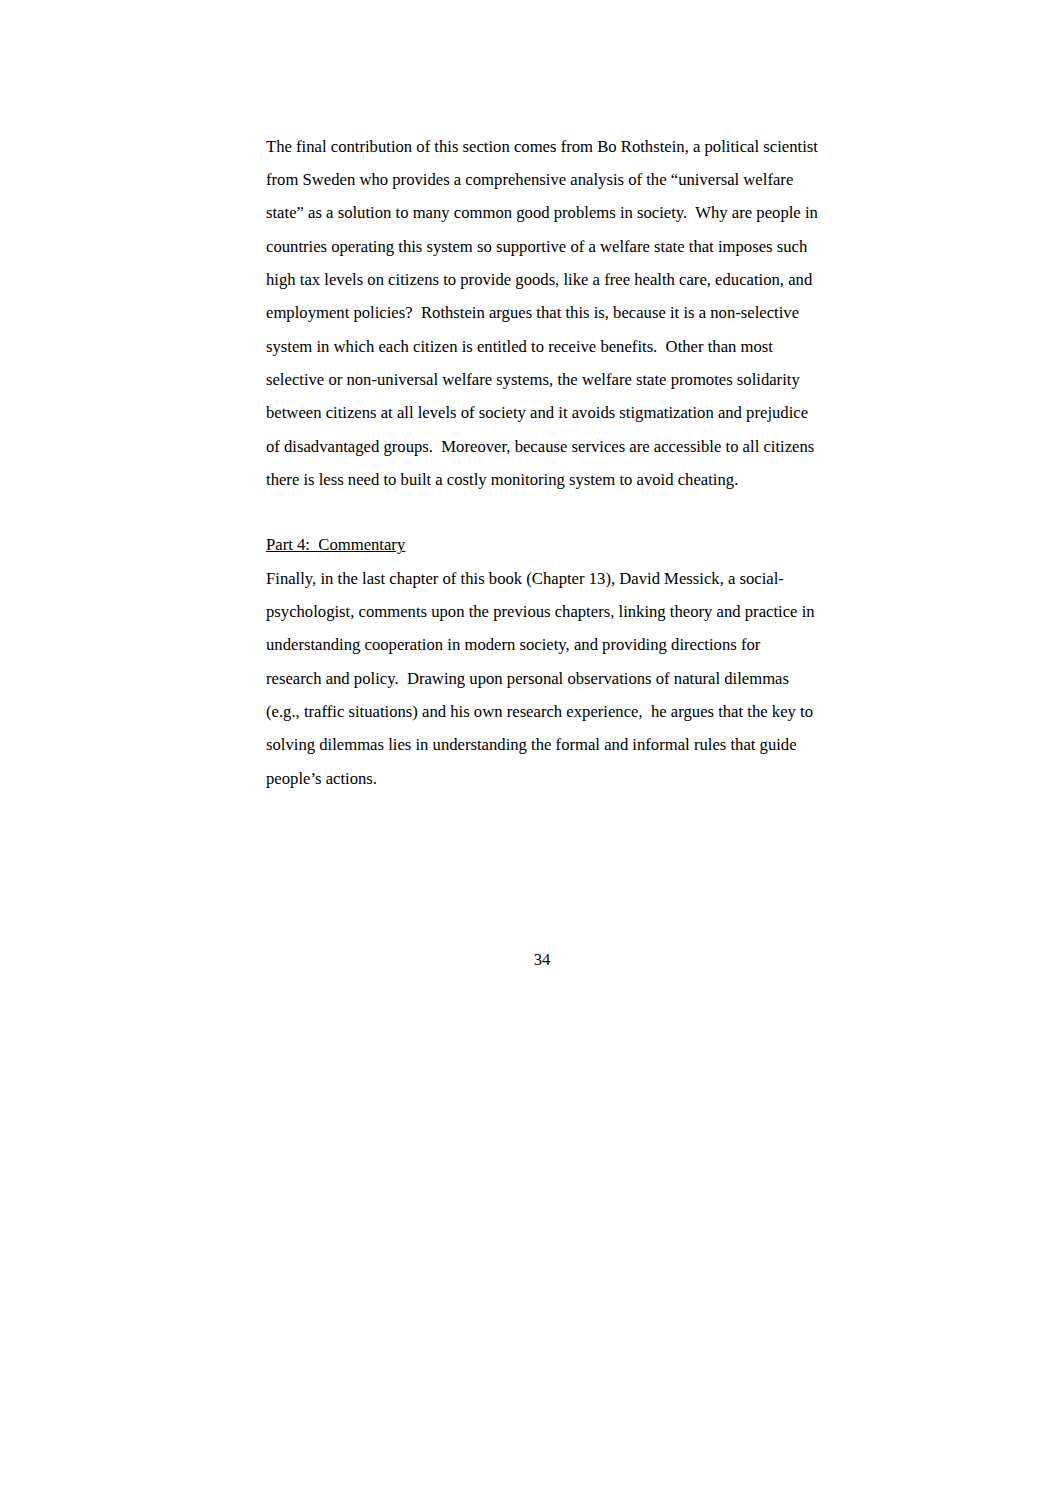The final contribution of this section comes from Bo Rothstein, a political scientist from Sweden who provides a comprehensive analysis of the “universal welfare state” as a solution to many common good problems in society. Why are people in countries operating this system so supportive of a welfare state that imposes such high tax levels on citizens to provide goods, like a free health care, education, and employment policies? Rothstein argues that this is, because it is a non-selective system in which each citizen is entitled to receive benefits. Other than most selective or non-universal welfare systems, the welfare state promotes solidarity between citizens at all levels of society and it avoids stigmatization and prejudice of disadvantaged groups. Moreover, because services are accessible to all citizens there is less need to built a costly monitoring system to avoid cheating.
Part 4: Commentary
Finally, in the last chapter of this book (Chapter 13), David Messick, a social-psychologist, comments upon the previous chapters, linking theory and practice in understanding cooperation in modern society, and providing directions for research and policy. Drawing upon personal observations of natural dilemmas (e.g., traffic situations) and his own research experience, he argues that the key to solving dilemmas lies in understanding the formal and informal rules that guide people’s actions.
34